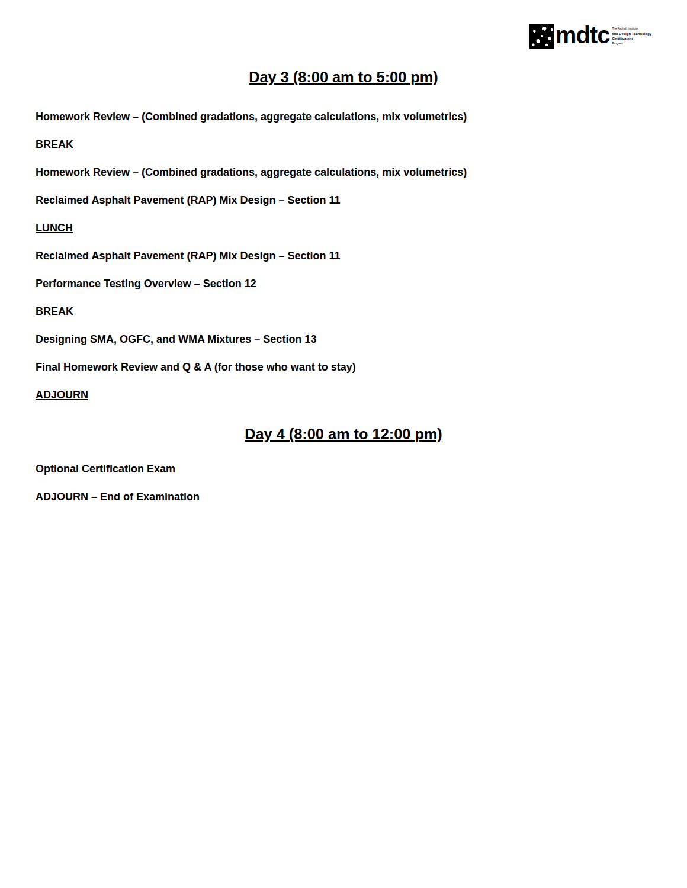mdtc The Asphalt Institute
Mix Design Technology
Certification
Program
Day 3 (8:00 am to 5:00 pm)
Homework Review – (Combined gradations, aggregate calculations, mix volumetrics)
BREAK
Homework Review – (Combined gradations, aggregate calculations, mix volumetrics)
Reclaimed Asphalt Pavement (RAP) Mix Design – Section 11
LUNCH
Reclaimed Asphalt Pavement (RAP) Mix Design – Section 11
Performance Testing Overview – Section 12
BREAK
Designing SMA, OGFC, and WMA Mixtures – Section 13
Final Homework Review and Q & A (for those who want to stay)
ADJOURN
Day 4 (8:00 am to 12:00 pm)
Optional Certification Exam
ADJOURN – End of Examination